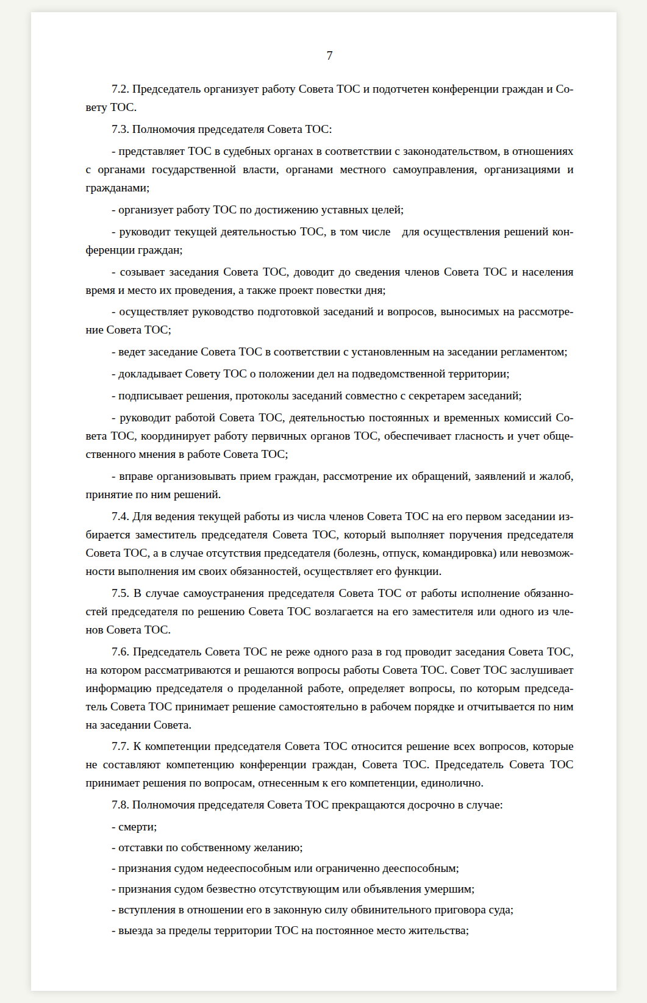7
7.2. Председатель организует работу Совета ТОС и подотчетен конференции граждан и Совету ТОС.
7.3. Полномочия председателя Совета ТОС:
- представляет ТОС в судебных органах в соответствии с законодательством, в отношениях с органами государственной власти, органами местного самоуправления, организациями и гражданами;
- организует работу ТОС по достижению уставных целей;
- руководит текущей деятельностью ТОС, в том числе для осуществления решений конференции граждан;
- созывает заседания Совета ТОС, доводит до сведения членов Совета ТОС и населения время и место их проведения, а также проект повестки дня;
- осуществляет руководство подготовкой заседаний и вопросов, выносимых на рассмотрение Совета ТОС;
- ведет заседание Совета ТОС в соответствии с установленным на заседании регламентом;
- докладывает Совету ТОС о положении дел на подведомственной территории;
- подписывает решения, протоколы заседаний совместно с секретарем заседаний;
- руководит работой Совета ТОС, деятельностью постоянных и временных комиссий Совета ТОС, координирует работу первичных органов ТОС, обеспечивает гласность и учет общественного мнения в работе Совета ТОС;
- вправе организовывать прием граждан, рассмотрение их обращений, заявлений и жалоб, принятие по ним решений.
7.4. Для ведения текущей работы из числа членов Совета ТОС на его первом заседании избирается заместитель председателя Совета ТОС, который выполняет поручения председателя Совета ТОС, а в случае отсутствия председателя (болезнь, отпуск, командировка) или невозможности выполнения им своих обязанностей, осуществляет его функции.
7.5. В случае самоустранения председателя Совета ТОС от работы исполнение обязанностей председателя по решению Совета ТОС возлагается на его заместителя или одного из членов Совета ТОС.
7.6. Председатель Совета ТОС не реже одного раза в год проводит заседания Совета ТОС, на котором рассматриваются и решаются вопросы работы Совета ТОС. Совет ТОС заслушивает информацию председателя о проделанной работе, определяет вопросы, по которым председатель Совета ТОС принимает решение самостоятельно в рабочем порядке и отчитывается по ним на заседании Совета.
7.7. К компетенции председателя Совета ТОС относится решение всех вопросов, которые не составляют компетенцию конференции граждан, Совета ТОС. Председатель Совета ТОС принимает решения по вопросам, отнесенным к его компетенции, единолично.
7.8. Полномочия председателя Совета ТОС прекращаются досрочно в случае:
- смерти;
- отставки по собственному желанию;
- признания судом недееспособным или ограниченно дееспособным;
- признания судом безвестно отсутствующим или объявления умершим;
- вступления в отношении его в законную силу обвинительного приговора суда;
- выезда за пределы территории ТОС на постоянное место жительства;